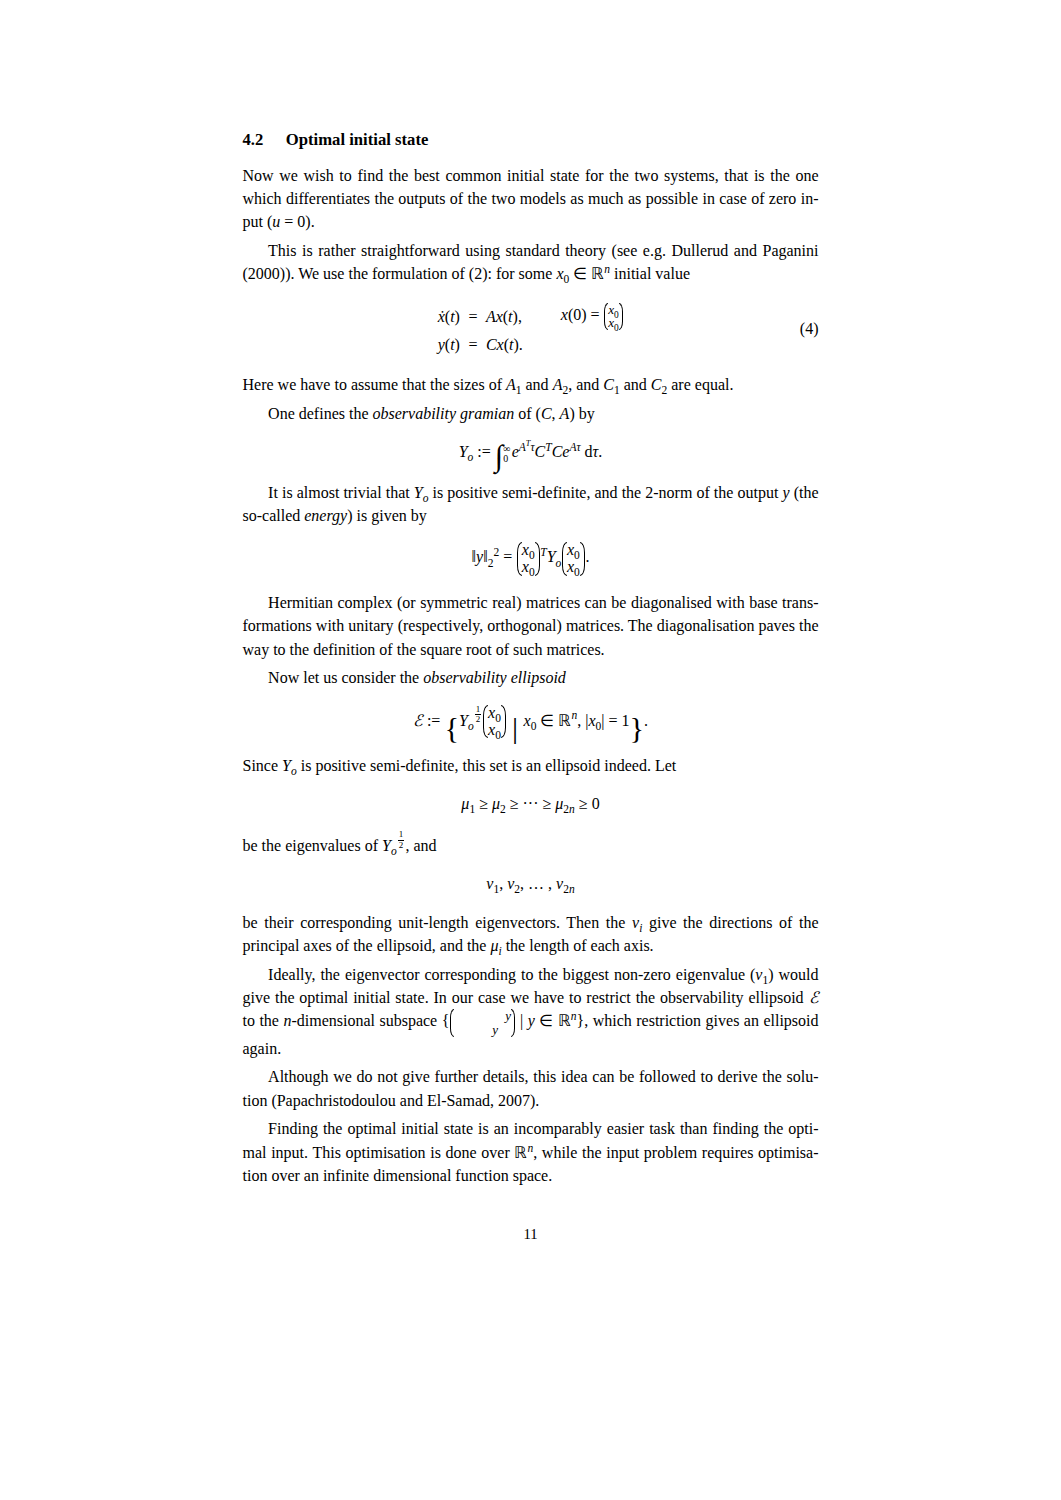4.2 Optimal initial state
Now we wish to find the best common initial state for the two systems, that is the one which differentiates the outputs of the two models as much as possible in case of zero input (u = 0).
This is rather straightforward using standard theory (see e.g. Dullerud and Paganini (2000)). We use the formulation of (2): for some x0 ∈ ℝn initial value
| ẋ ( t ) | = | A x ( t ), | x (0) = x 0 x 0 |
| y ( t ) | = | C x ( t ). | |
(4)
Here we have to assume that the sizes of A1 and A2, and C1 and C2 are equal.
One defines the observability gramian of (C, A) by
Yo := ∫∞0 eATτCTCeAτ dτ.
It is almost trivial that Yo is positive semi-definite, and the 2-norm of the output y (the so-called energy) is given by
‖y‖22 = x0
x0TYox0
x0.
Hermitian complex (or symmetric real) matrices can be diagonalised with base transformations with unitary (respectively, orthogonal) matrices. The diagonalisation paves the way to the definition of the square root of such matrices.
Now let us consider the observability ellipsoid
ℰ := {Yo12x0
x0|x0 ∈ ℝn, |x0| = 1}.
Since Yo is positive semi-definite, this set is an ellipsoid indeed. Let
μ1 ≥ μ2 ≥ ··· ≥ μ2n ≥ 0
be the eigenvalues of Yo12, and
v1, v2, … , v2n
be their corresponding unit-length eigenvectors. Then the vi give the directions of the principal axes of the ellipsoid, and the μi the length of each axis.
Ideally, the eigenvector corresponding to the biggest non-zero eigenvalue (v1) would give the optimal initial state. In our case we have to restrict the observability ellipsoid ℰ to the n-dimensional subspace {y
y | y ∈ ℝn}, which restriction gives an ellipsoid again.
Although we do not give further details, this idea can be followed to derive the solution (Papachristodoulou and El-Samad, 2007).
Finding the optimal initial state is an incomparably easier task than finding the optimal input. This optimisation is done over ℝn, while the input problem requires optimisation over an infinite dimensional function space.
11